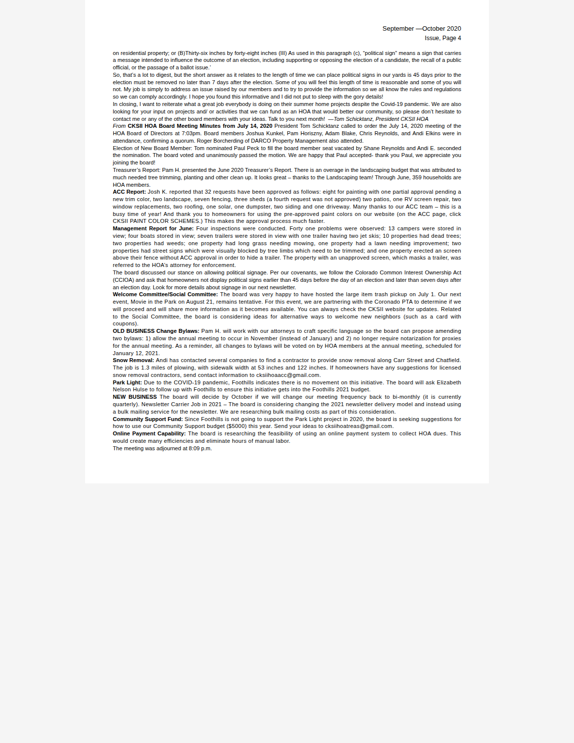September —October 2020
Issue, Page 4
on residential property; or (B)Thirty-six inches by forty-eight inches (III) As used in this paragraph (c), “political sign” means a sign that carries a message intended to influence the outcome of an election, including supporting or opposing the election of a candidate, the recall of a public official, or the passage of a ballot issue.’
So, that’s a lot to digest, but the short answer as it relates to the length of time we can place political signs in our yards is 45 days prior to the election must be removed no later than 7 days after the election. Some of you will feel this length of time is reasonable and some of you will not. My job is simply to address an issue raised by our members and to try to provide the information so we all know the rules and regulations so we can comply accordingly. I hope you found this informative and I did not put to sleep with the gory details!
In closing, I want to reiterate what a great job everybody is doing on their summer home projects despite the Covid-19 pandemic. We are also looking for your input on projects and/ or activities that we can fund as an HOA that would better our community, so please don’t hesitate to contact me or any of the other board members with your ideas. Talk to you next month! —Tom Schicktanz, President CKSII HOA
From CKSII HOA Board Meeting Minutes from July 14, 2020 President Tom Schicktanz called to order the July 14, 2020 meeting of the HOA Board of Directors at 7:03pm. Board members Joshua Kunkel, Pam Horiszny, Adam Blake, Chris Reynolds, and Andi Elkins were in attendance, confirming a quorum. Roger Borcherding of DARCO Property Management also attended.
Election of New Board Member: Tom nominated Paul Peck to fill the board member seat vacated by Shane Reynolds and Andi E. seconded the nomination. The board voted and unanimously passed the motion. We are happy that Paul accepted- thank you Paul, we appreciate you joining the board!
Treasurer’s Report: Pam H. presented the June 2020 Treasurer’s Report. There is an overage in the landscaping budget that was attributed to much needed tree trimming, planting and other clean up. It looks great – thanks to the Landscaping team! Through June, 359 households are HOA members.
ACC Report: Josh K. reported that 32 requests have been approved as follows: eight for painting with one partial approval pending a new trim color, two landscape, seven fencing, three sheds (a fourth request was not approved) two patios, one RV screen repair, two window replacements, two roofing, one solar, one dumpster, two siding and one driveway. Many thanks to our ACC team – this is a busy time of year! And thank you to homeowners for using the pre-approved paint colors on our website (on the ACC page, click CKSII PAINT COLOR SCHEMES.) This makes the approval process much faster.
Management Report for June: Four inspections were conducted. Forty one problems were observed: 13 campers were stored in view; four boats stored in view; seven trailers were stored in view with one trailer having two jet skis; 10 properties had dead trees; two properties had weeds; one property had long grass needing mowing, one property had a lawn needing improvement; two properties had street signs which were visually blocked by tree limbs which need to be trimmed; and one property erected an screen above their fence without ACC approval in order to hide a trailer. The property with an unapproved screen, which masks a trailer, was referred to the HOA’s attorney for enforcement.
The board discussed our stance on allowing political signage. Per our covenants, we follow the Colorado Common Interest Ownership Act (CCIOA) and ask that homeowners not display political signs earlier than 45 days before the day of an election and later than seven days after an election day. Look for more details about signage in our next newsletter.
Welcome Committee/Social Committee: The board was very happy to have hosted the large item trash pickup on July 1. Our next event, Movie in the Park on August 21, remains tentative. For this event, we are partnering with the Coronado PTA to determine if we will proceed and will share more information as it becomes available. You can always check the CKSII website for updates. Related to the Social Committee, the board is considering ideas for alternative ways to welcome new neighbors (such as a card with coupons).
OLD BUSINESS Change Bylaws: Pam H. will work with our attorneys to craft specific language so the board can propose amending two bylaws: 1) allow the annual meeting to occur in November (instead of January) and 2) no longer require notarization for proxies for the annual meeting. As a reminder, all changes to bylaws will be voted on by HOA members at the annual meeting, scheduled for January 12, 2021.
Snow Removal: Andi has contacted several companies to find a contractor to provide snow removal along Carr Street and Chatfield. The job is 1.3 miles of plowing, with sidewalk width at 53 inches and 122 inches. If homeowners have any suggestions for licensed snow removal contractors, send contact information to cksiihoaacc@gmail.com.
Park Light: Due to the COVID-19 pandemic, Foothills indicates there is no movement on this initiative. The board will ask Elizabeth Nelson Hulse to follow up with Foothills to ensure this initiative gets into the Foothills 2021 budget.
NEW BUSINESS The board will decide by October if we will change our meeting frequency back to bi-monthly (it is currently quarterly). Newsletter Carrier Job in 2021 – The board is considering changing the 2021 newsletter delivery model and instead using a bulk mailing service for the newsletter. We are researching bulk mailing costs as part of this consideration.
Community Support Fund: Since Foothills is not going to support the Park Light project in 2020, the board is seeking suggestions for how to use our Community Support budget ($5000) this year. Send your ideas to cksiihoatreas@gmail.com.
Online Payment Capability: The board is researching the feasibility of using an online payment system to collect HOA dues. This would create many efficiencies and eliminate hours of manual labor.
The meeting was adjourned at 8:09 p.m.